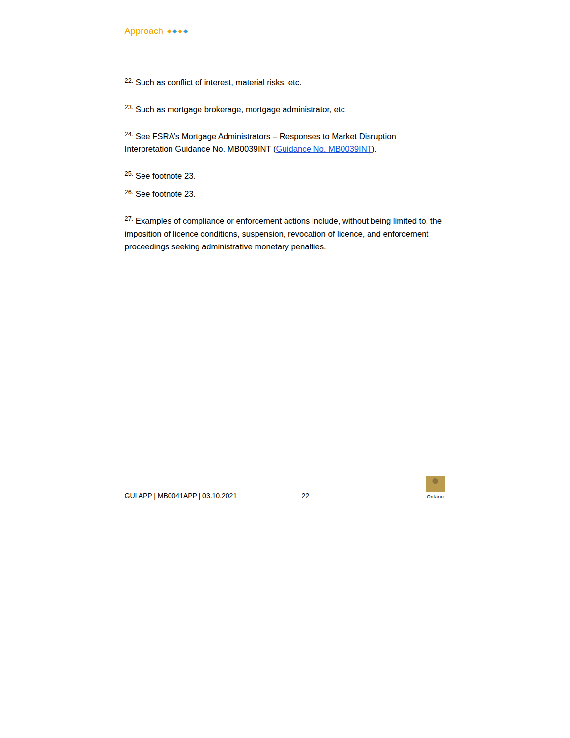Approach ◆◆◆◆
22. Such as conflict of interest, material risks, etc.
23. Such as mortgage brokerage, mortgage administrator, etc
24. See FSRA’s Mortgage Administrators – Responses to Market Disruption Interpretation Guidance No. MB0039INT (Guidance No. MB0039INT).
25. See footnote 23.
26. See footnote 23.
27. Examples of compliance or enforcement actions include, without being limited to, the imposition of licence conditions, suspension, revocation of licence, and enforcement proceedings seeking administrative monetary penalties.
GUI APP | MB0041APP | 03.10.2021
22
Ontario